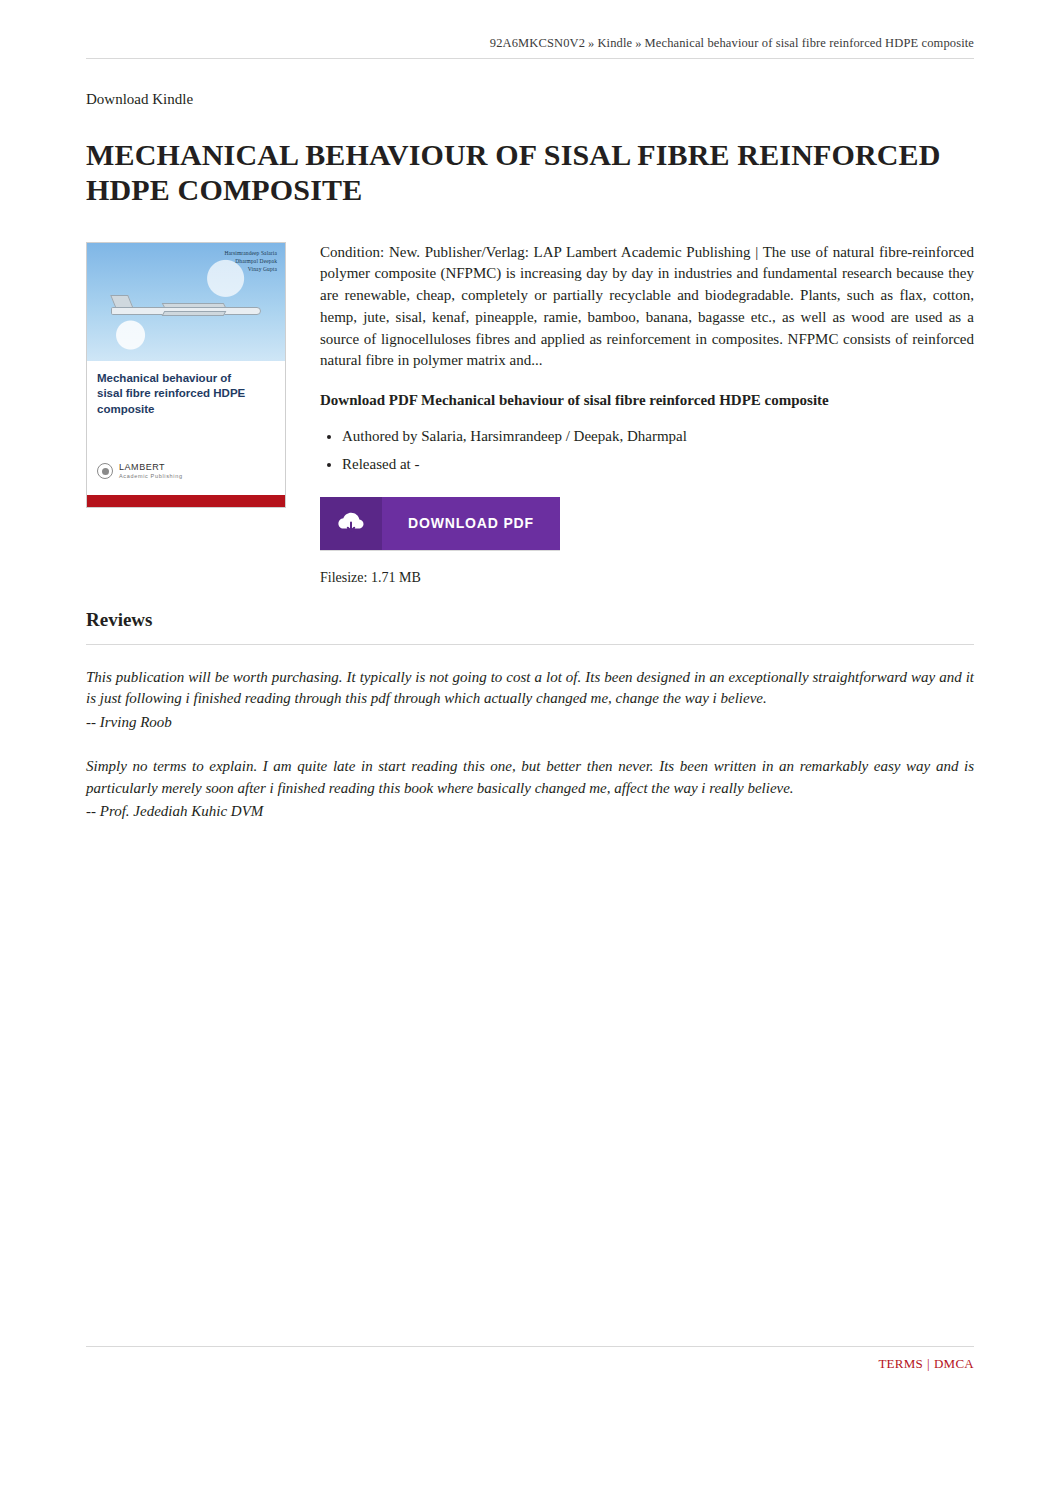92A6MKCSN0V2»Kindle»Mechanical behaviour of sisal fibre reinforced HDPE composite
Download Kindle
Mechanical behaviour of sisal fibre reinforced HDPE composite
Harsimrandeep Salaria
Dharmpal Deepak
Vinay Gupta
Mechanical behaviour of
sisal fibre reinforced HDPE
composite
LAMBERTAcademic Publishing
Condition: New. Publisher/Verlag: LAP Lambert Academic Publishing | The use of natural fibre-reinforced polymer composite (NFPMC) is increasing day by day in industries and fundamental research because they are renewable, cheap, completely or partially recyclable and biodegradable. Plants, such as flax, cotton, hemp, jute, sisal, kenaf, pineapple, ramie, bamboo, banana, bagasse etc., as well as wood are used as a source of lignocelluloses fibres and applied as reinforcement in composites. NFPMC consists of reinforced natural fibre in polymer matrix and...
Download PDF Mechanical behaviour of sisal fibre reinforced HDPE composite
Authored by Salaria, Harsimrandeep / Deepak, Dharmpal
Released at -
DOWNLOAD PDF
Filesize: 1.71 MB
Reviews
This publication will be worth purchasing. It typically is not going to cost a lot of. Its been designed in an exceptionally straightforward way and it is just following i finished reading through this pdf through which actually changed me, change the way i believe.
-- Irving Roob
Simply no terms to explain. I am quite late in start reading this one, but better then never. Its been written in an remarkably easy way and is particularly merely soon after i finished reading this book where basically changed me, affect the way i really believe.
-- Prof. Jedediah Kuhic DVM
TERMS|DMCA